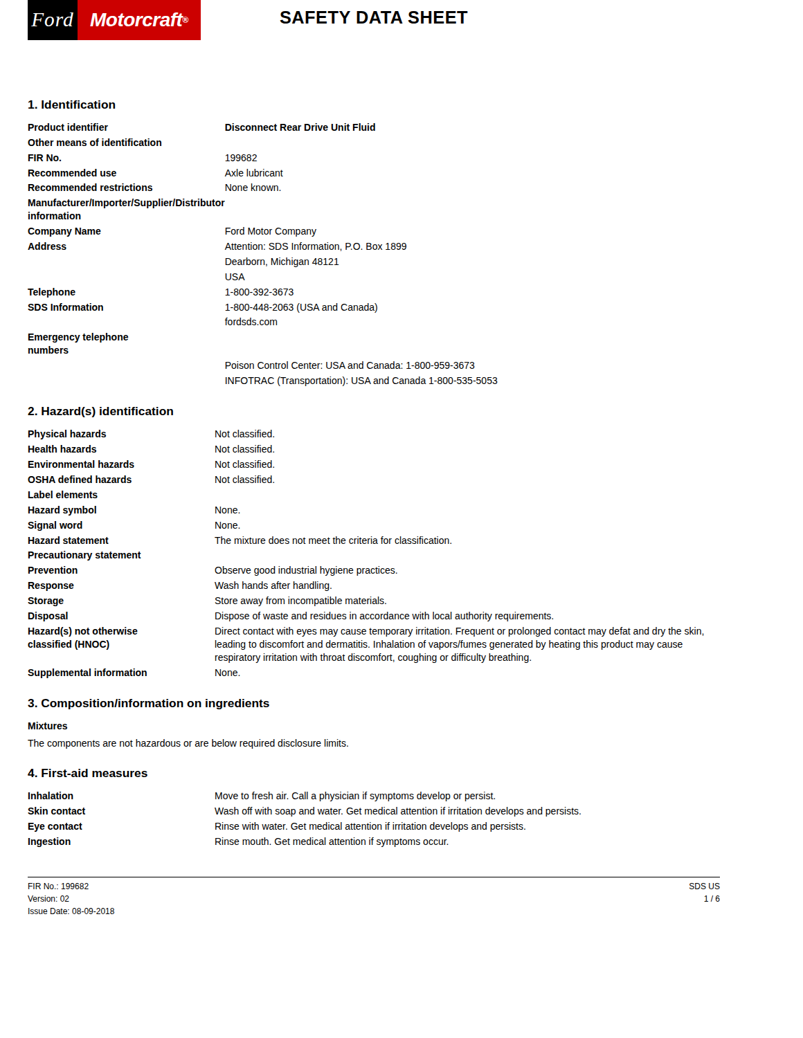Ford
Motorcraft®
SAFETY DATA SHEET
1. Identification
| Product identifier | Disconnect Rear Drive Unit Fluid |
| Other means of identification | |
| FIR No. | 199682 |
| Recommended use | Axle lubricant |
| Recommended restrictions | None known. |
| Manufacturer/Importer/Supplier/Distributor information | |
| Company Name | Ford Motor Company |
| Address | Attention: SDS Information, P.O. Box 1899 |
| | Dearborn, Michigan 48121 |
| | USA |
| Telephone | 1-800-392-3673 |
| SDS Information | 1-800-448-2063 (USA and Canada) |
| | fordsds.com |
| Emergency telephone numbers | |
| | Poison Control Center: USA and Canada: 1-800-959-3673 |
| | INFOTRAC (Transportation): USA and Canada 1-800-535-5053 |
2. Hazard(s) identification
| Physical hazards | Not classified. |
| Health hazards | Not classified. |
| Environmental hazards | Not classified. |
| OSHA defined hazards | Not classified. |
| Label elements | |
| Hazard symbol | None. |
| Signal word | None. |
| Hazard statement | The mixture does not meet the criteria for classification. |
| Precautionary statement | |
| Prevention | Observe good industrial hygiene practices. |
| Response | Wash hands after handling. |
| Storage | Store away from incompatible materials. |
| Disposal | Dispose of waste and residues in accordance with local authority requirements. |
| Hazard(s) not otherwise classified (HNOC) | Direct contact with eyes may cause temporary irritation. Frequent or prolonged contact may defat and dry the skin, leading to discomfort and dermatitis. Inhalation of vapors/fumes generated by heating this product may cause respiratory irritation with throat discomfort, coughing or difficulty breathing. |
| Supplemental information | None. |
3. Composition/information on ingredients
Mixtures
The components are not hazardous or are below required disclosure limits.
4. First-aid measures
| Inhalation | Move to fresh air. Call a physician if symptoms develop or persist. |
| Skin contact | Wash off with soap and water. Get medical attention if irritation develops and persists. |
| Eye contact | Rinse with water. Get medical attention if irritation develops and persists. |
| Ingestion | Rinse mouth. Get medical attention if symptoms occur. |
FIR No.: 199682
Version: 02
Issue Date: 08-09-2018
SDS US
1 / 6